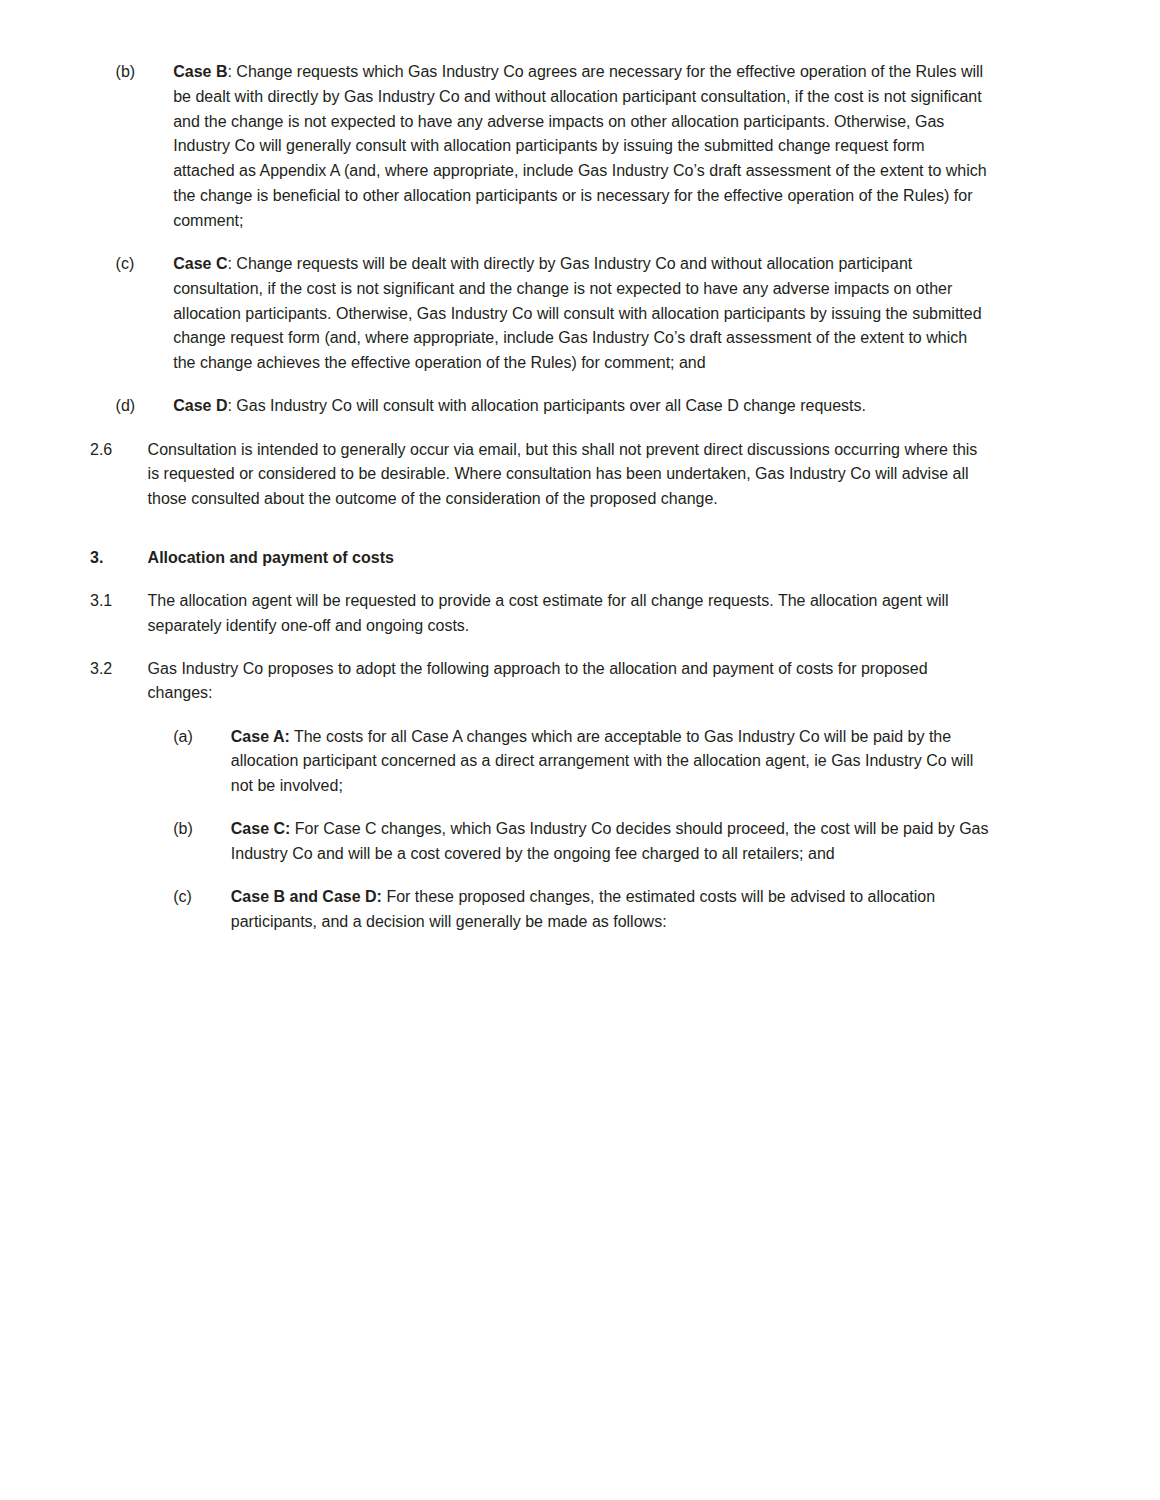(b) Case B: Change requests which Gas Industry Co agrees are necessary for the effective operation of the Rules will be dealt with directly by Gas Industry Co and without allocation participant consultation, if the cost is not significant and the change is not expected to have any adverse impacts on other allocation participants. Otherwise, Gas Industry Co will generally consult with allocation participants by issuing the submitted change request form attached as Appendix A (and, where appropriate, include Gas Industry Co’s draft assessment of the extent to which the change is beneficial to other allocation participants or is necessary for the effective operation of the Rules) for comment;
(c) Case C: Change requests will be dealt with directly by Gas Industry Co and without allocation participant consultation, if the cost is not significant and the change is not expected to have any adverse impacts on other allocation participants. Otherwise, Gas Industry Co will consult with allocation participants by issuing the submitted change request form (and, where appropriate, include Gas Industry Co’s draft assessment of the extent to which the change achieves the effective operation of the Rules) for comment; and
(d) Case D: Gas Industry Co will consult with allocation participants over all Case D change requests.
2.6 Consultation is intended to generally occur via email, but this shall not prevent direct discussions occurring where this is requested or considered to be desirable. Where consultation has been undertaken, Gas Industry Co will advise all those consulted about the outcome of the consideration of the proposed change.
3. Allocation and payment of costs
3.1 The allocation agent will be requested to provide a cost estimate for all change requests. The allocation agent will separately identify one-off and ongoing costs.
3.2 Gas Industry Co proposes to adopt the following approach to the allocation and payment of costs for proposed changes:
(a) Case A: The costs for all Case A changes which are acceptable to Gas Industry Co will be paid by the allocation participant concerned as a direct arrangement with the allocation agent, ie Gas Industry Co will not be involved;
(b) Case C: For Case C changes, which Gas Industry Co decides should proceed, the cost will be paid by Gas Industry Co and will be a cost covered by the ongoing fee charged to all retailers; and
(c) Case B and Case D: For these proposed changes, the estimated costs will be advised to allocation participants, and a decision will generally be made as follows: